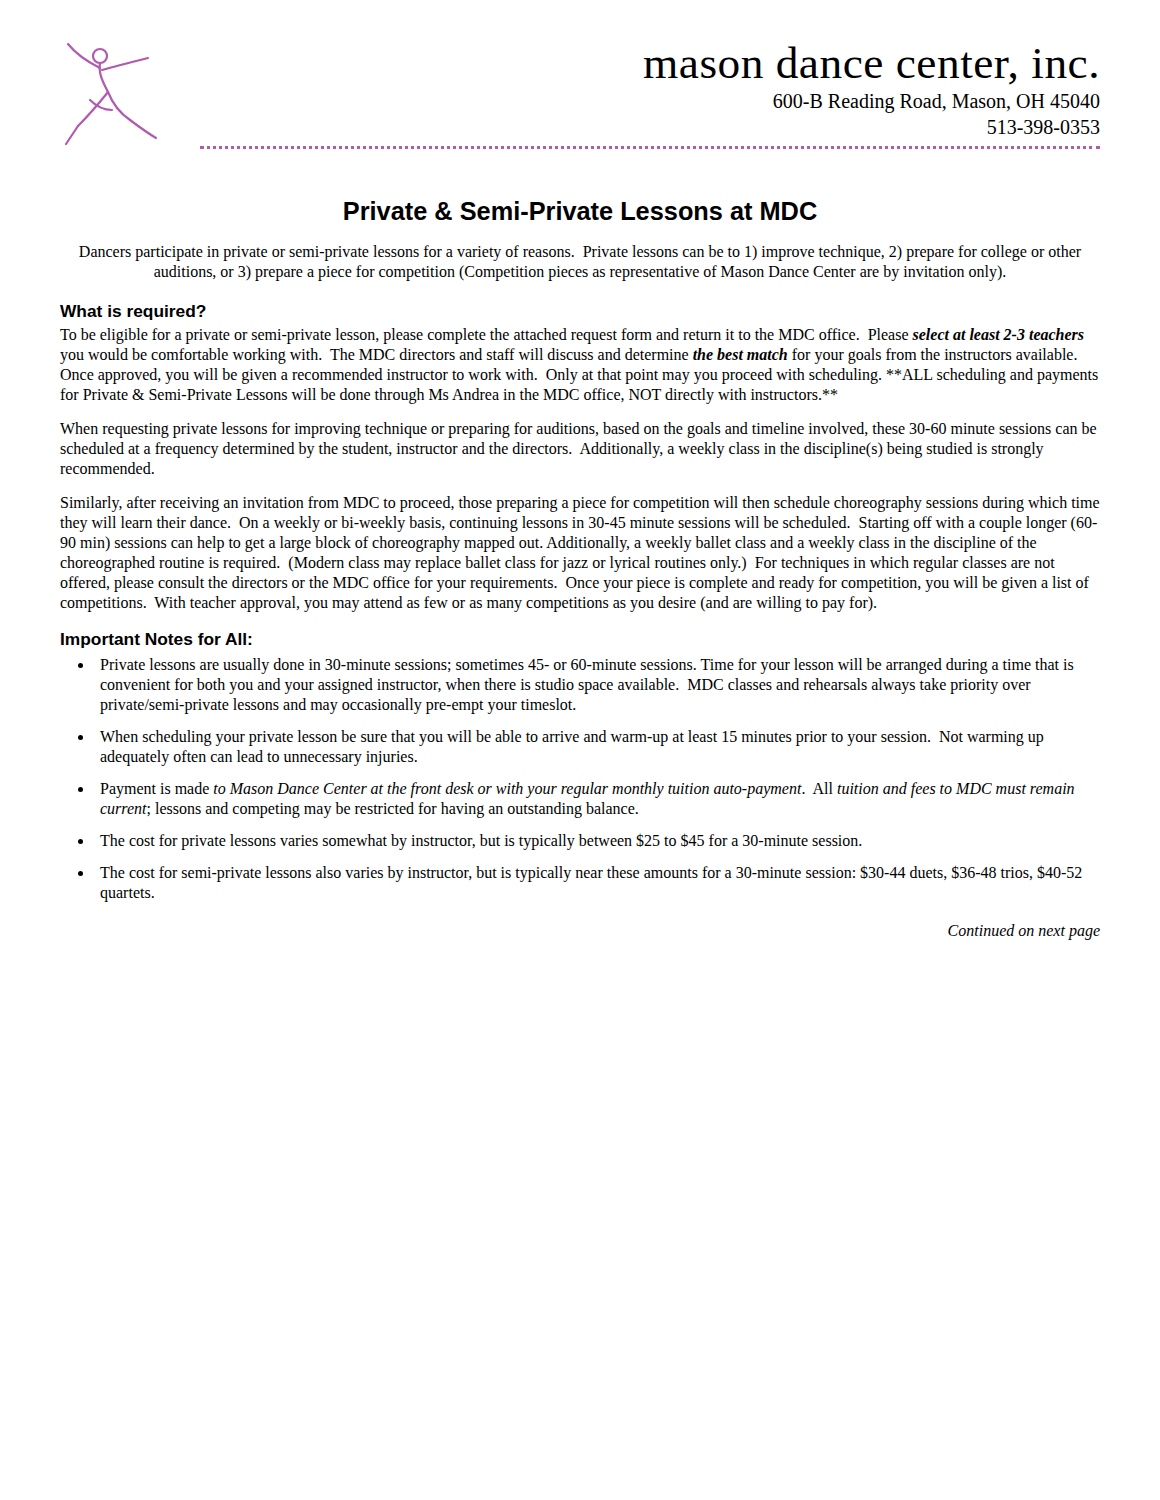mason dance center, inc.
600-B Reading Road, Mason, OH 45040
513-398-0353
Private & Semi-Private Lessons at MDC
Dancers participate in private or semi-private lessons for a variety of reasons. Private lessons can be to 1) improve technique, 2) prepare for college or other auditions, or 3) prepare a piece for competition (Competition pieces as representative of Mason Dance Center are by invitation only).
What is required?
To be eligible for a private or semi-private lesson, please complete the attached request form and return it to the MDC office. Please select at least 2-3 teachers you would be comfortable working with. The MDC directors and staff will discuss and determine the best match for your goals from the instructors available. Once approved, you will be given a recommended instructor to work with. Only at that point may you proceed with scheduling. **ALL scheduling and payments for Private & Semi-Private Lessons will be done through Ms Andrea in the MDC office, NOT directly with instructors.**
When requesting private lessons for improving technique or preparing for auditions, based on the goals and timeline involved, these 30-60 minute sessions can be scheduled at a frequency determined by the student, instructor and the directors. Additionally, a weekly class in the discipline(s) being studied is strongly recommended.
Similarly, after receiving an invitation from MDC to proceed, those preparing a piece for competition will then schedule choreography sessions during which time they will learn their dance. On a weekly or bi-weekly basis, continuing lessons in 30-45 minute sessions will be scheduled. Starting off with a couple longer (60-90 min) sessions can help to get a large block of choreography mapped out. Additionally, a weekly ballet class and a weekly class in the discipline of the choreographed routine is required. (Modern class may replace ballet class for jazz or lyrical routines only.) For techniques in which regular classes are not offered, please consult the directors or the MDC office for your requirements. Once your piece is complete and ready for competition, you will be given a list of competitions. With teacher approval, you may attend as few or as many competitions as you desire (and are willing to pay for).
Important Notes for All:
Private lessons are usually done in 30-minute sessions; sometimes 45- or 60-minute sessions. Time for your lesson will be arranged during a time that is convenient for both you and your assigned instructor, when there is studio space available. MDC classes and rehearsals always take priority over private/semi-private lessons and may occasionally pre-empt your timeslot.
When scheduling your private lesson be sure that you will be able to arrive and warm-up at least 15 minutes prior to your session. Not warming up adequately often can lead to unnecessary injuries.
Payment is made to Mason Dance Center at the front desk or with your regular monthly tuition auto-payment. All tuition and fees to MDC must remain current; lessons and competing may be restricted for having an outstanding balance.
The cost for private lessons varies somewhat by instructor, but is typically between $25 to $45 for a 30-minute session.
The cost for semi-private lessons also varies by instructor, but is typically near these amounts for a 30-minute session: $30-44 duets, $36-48 trios, $40-52 quartets.
Continued on next page